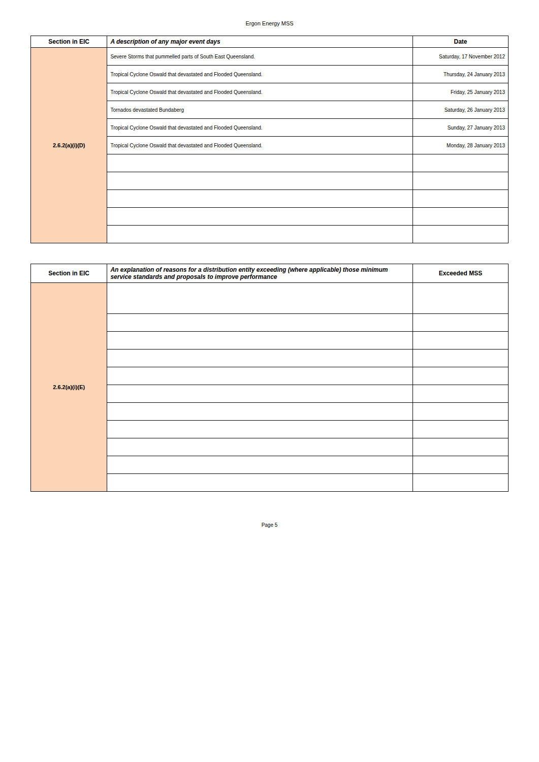Ergon Energy MSS
| Section in EIC | A description of any major event days | Date |
| --- | --- | --- |
| 2.6.2(a)(i)(D) | Severe Storms that pummelled parts of South East Queensland. | Saturday, 17 November 2012 |
| Tropical Cyclone Oswald that devastated and Flooded Queensland. | Thursday, 24 January 2013 |
| Tropical Cyclone Oswald that devastated and Flooded Queensland. | Friday, 25 January 2013 |
| Tornados devastated Bundaberg | Saturday, 26 January 2013 |
| Tropical Cyclone Oswald that devastated and Flooded Queensland. | Sunday, 27 January 2013 |
| Tropical Cyclone Oswald that devastated and Flooded Queensland. | Monday, 28 January 2013 |
| Section in EIC | An explanation of reasons for a distribution entity exceeding (where applicable) those minimum service standards and proposals to improve performance | Exceeded MSS |
| --- | --- | --- |
| 2.6.2(a)(i)(E) | | |
Page 5